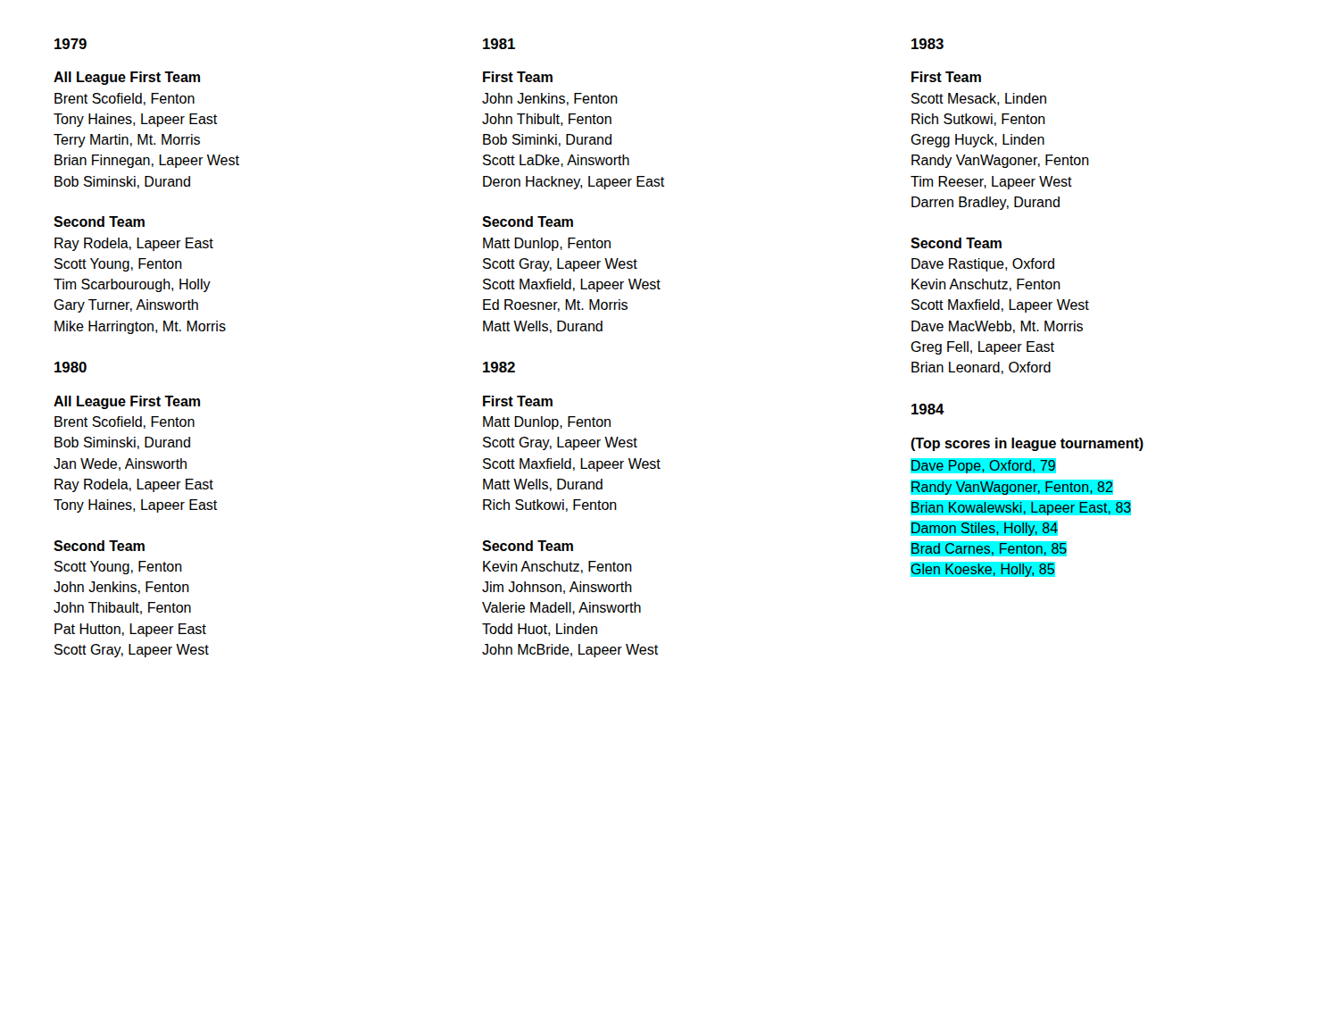1979
All League First Team
Brent Scofield, Fenton
Tony Haines, Lapeer East
Terry Martin, Mt. Morris
Brian Finnegan, Lapeer West
Bob Siminski, Durand
Second Team
Ray Rodela, Lapeer East
Scott Young, Fenton
Tim Scarbourough, Holly
Gary Turner, Ainsworth
Mike Harrington, Mt. Morris
1980
All League First Team
Brent Scofield, Fenton
Bob Siminski, Durand
Jan Wede, Ainsworth
Ray Rodela, Lapeer East
Tony Haines, Lapeer East
Second Team
Scott Young, Fenton
John Jenkins, Fenton
John Thibault, Fenton
Pat Hutton, Lapeer East
Scott Gray, Lapeer West
1981
First Team
John Jenkins, Fenton
John Thibult, Fenton
Bob Siminki, Durand
Scott LaDke, Ainsworth
Deron Hackney, Lapeer East
Second Team
Matt Dunlop, Fenton
Scott Gray, Lapeer West
Scott Maxfield, Lapeer West
Ed Roesner, Mt. Morris
Matt Wells, Durand
1982
First Team
Matt Dunlop, Fenton
Scott Gray, Lapeer West
Scott Maxfield, Lapeer West
Matt Wells, Durand
Rich Sutkowi, Fenton
Second Team
Kevin Anschutz, Fenton
Jim Johnson, Ainsworth
Valerie Madell, Ainsworth
Todd Huot, Linden
John McBride, Lapeer West
1983
First Team
Scott Mesack, Linden
Rich Sutkowi, Fenton
Gregg Huyck, Linden
Randy VanWagoner, Fenton
Tim Reeser, Lapeer West
Darren Bradley, Durand
Second Team
Dave Rastique, Oxford
Kevin Anschutz, Fenton
Scott Maxfield, Lapeer West
Dave MacWebb, Mt. Morris
Greg Fell, Lapeer East
Brian Leonard, Oxford
1984
(Top scores in league tournament)
Dave Pope, Oxford, 79
Randy VanWagoner, Fenton, 82
Brian Kowalewski, Lapeer East, 83
Damon Stiles, Holly, 84
Brad Carnes, Fenton, 85
Glen Koeske, Holly, 85